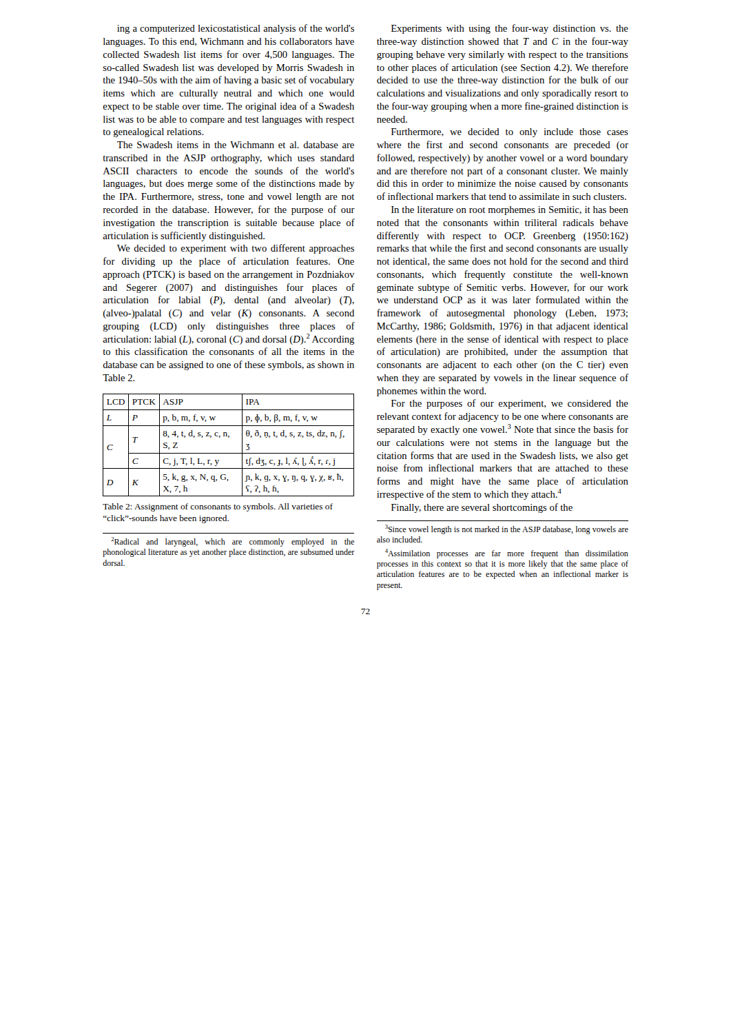ing a computerized lexicostatistical analysis of the world's languages. To this end, Wichmann and his collaborators have collected Swadesh list items for over 4,500 languages. The so-called Swadesh list was developed by Morris Swadesh in the 1940–50s with the aim of having a basic set of vocabulary items which are culturally neutral and which one would expect to be stable over time. The original idea of a Swadesh list was to be able to compare and test languages with respect to genealogical relations.
The Swadesh items in the Wichmann et al. database are transcribed in the ASJP orthography, which uses standard ASCII characters to encode the sounds of the world's languages, but does merge some of the distinctions made by the IPA. Furthermore, stress, tone and vowel length are not recorded in the database. However, for the purpose of our investigation the transcription is suitable because place of articulation is sufficiently distinguished.
We decided to experiment with two different approaches for dividing up the place of articulation features. One approach (PTCK) is based on the arrangement in Pozdniakov and Segerer (2007) and distinguishes four places of articulation for labial (P), dental (and alveolar) (T), (alveo-)palatal (C) and velar (K) consonants. A second grouping (LCD) only distinguishes three places of articulation: labial (L), coronal (C) and dorsal (D).2 According to this classification the consonants of all the items in the database can be assigned to one of these symbols, as shown in Table 2.
| LCD | PTCK | ASJP | IPA |
| --- | --- | --- | --- |
| L | P | p, b, m, f, v, w | p, ɸ, b, β, m, f, v, w |
| C | T | 8, 4, t, d, s, z, c, n, S, Z | θ, ð, ṇ, t, d, s, z, ts, dz, n, ʃ, ʒ |
| C | C, j, T, l, L, r, y | tʃ, dʒ, c, ɟ, l, ʎ, ɭ, ʎ́, r, ɾ, j |
| D | K | 5, k, g, x, N, q, G, X, 7, h | ɲ, k, ɡ, x, ɣ, ŋ, q, ɣ, χ, ʁ, ħ, ʕ, ʔ, h, ɦ, |
Table 2: Assignment of consonants to symbols. All varieties of “click”-sounds have been ignored.
2Radical and laryngeal, which are commonly employed in the phonological literature as yet another place distinction, are subsumed under dorsal.
Experiments with using the four-way distinction vs. the three-way distinction showed that T and C in the four-way grouping behave very similarly with respect to the transitions to other places of articulation (see Section 4.2). We therefore decided to use the three-way distinction for the bulk of our calculations and visualizations and only sporadically resort to the four-way grouping when a more fine-grained distinction is needed.
Furthermore, we decided to only include those cases where the first and second consonants are preceded (or followed, respectively) by another vowel or a word boundary and are therefore not part of a consonant cluster. We mainly did this in order to minimize the noise caused by consonants of inflectional markers that tend to assimilate in such clusters.
In the literature on root morphemes in Semitic, it has been noted that the consonants within triliteral radicals behave differently with respect to OCP. Greenberg (1950:162) remarks that while the first and second consonants are usually not identical, the same does not hold for the second and third consonants, which frequently constitute the well-known geminate subtype of Semitic verbs. However, for our work we understand OCP as it was later formulated within the framework of autosegmental phonology (Leben, 1973; McCarthy, 1986; Goldsmith, 1976) in that adjacent identical elements (here in the sense of identical with respect to place of articulation) are prohibited, under the assumption that consonants are adjacent to each other (on the C tier) even when they are separated by vowels in the linear sequence of phonemes within the word.
For the purposes of our experiment, we considered the relevant context for adjacency to be one where consonants are separated by exactly one vowel.3 Note that since the basis for our calculations were not stems in the language but the citation forms that are used in the Swadesh lists, we also get noise from inflectional markers that are attached to these forms and might have the same place of articulation irrespective of the stem to which they attach.4
Finally, there are several shortcomings of the
3Since vowel length is not marked in the ASJP database, long vowels are also included.
4Assimilation processes are far more frequent than dissimilation processes in this context so that it is more likely that the same place of articulation features are to be expected when an inflectional marker is present.
72